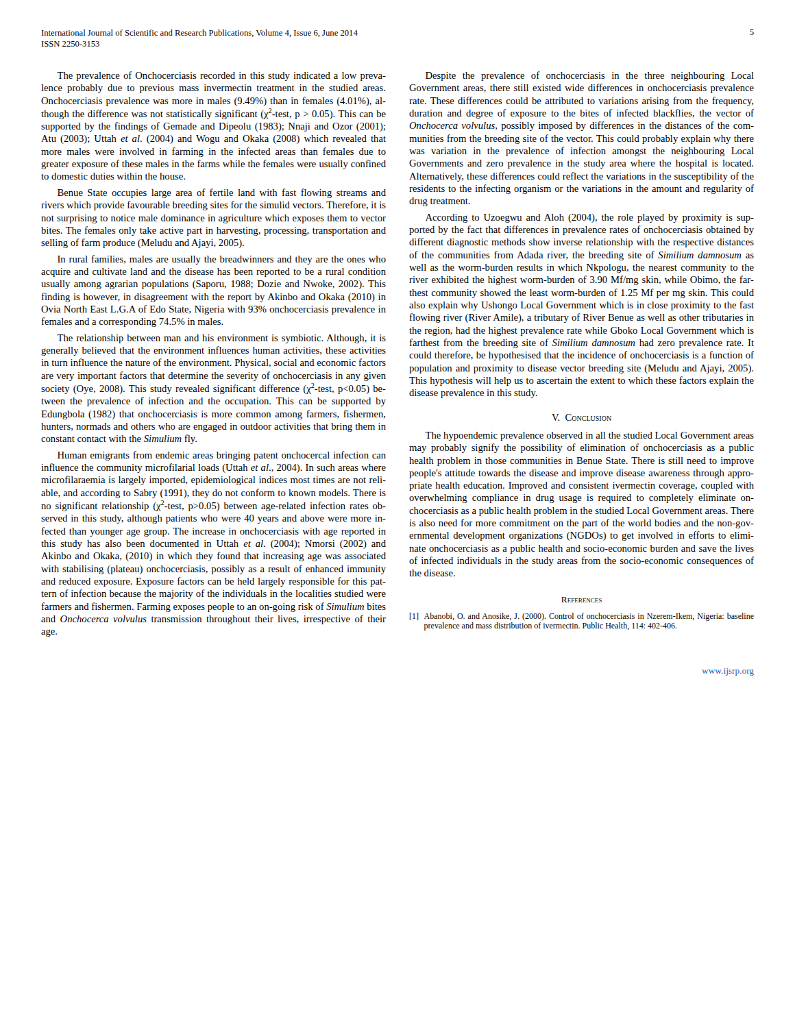International Journal of Scientific and Research Publications, Volume 4, Issue 6, June 2014
ISSN 2250-3153
5
The prevalence of Onchocerciasis recorded in this study indicated a low prevalence probably due to previous mass invermectin treatment in the studied areas. Onchocerciasis prevalence was more in males (9.49%) than in females (4.01%), although the difference was not statistically significant (χ2-test, p > 0.05). This can be supported by the findings of Gemade and Dipeolu (1983); Nnaji and Ozor (2001); Atu (2003); Uttah et al. (2004) and Wogu and Okaka (2008) which revealed that more males were involved in farming in the infected areas than females due to greater exposure of these males in the farms while the females were usually confined to domestic duties within the house.
Benue State occupies large area of fertile land with fast flowing streams and rivers which provide favourable breeding sites for the simulid vectors. Therefore, it is not surprising to notice male dominance in agriculture which exposes them to vector bites. The females only take active part in harvesting, processing, transportation and selling of farm produce (Meludu and Ajayi, 2005).
In rural families, males are usually the breadwinners and they are the ones who acquire and cultivate land and the disease has been reported to be a rural condition usually among agrarian populations (Saporu, 1988; Dozie and Nwoke, 2002). This finding is however, in disagreement with the report by Akinbo and Okaka (2010) in Ovia North East L.G.A of Edo State, Nigeria with 93% onchocerciasis prevalence in females and a corresponding 74.5% in males.
The relationship between man and his environment is symbiotic. Although, it is generally believed that the environment influences human activities, these activities in turn influence the nature of the environment. Physical, social and economic factors are very important factors that determine the severity of onchocerciasis in any given society (Oye, 2008). This study revealed significant difference (χ2-test, p<0.05) between the prevalence of infection and the occupation. This can be supported by Edungbola (1982) that onchocerciasis is more common among farmers, fishermen, hunters, normads and others who are engaged in outdoor activities that bring them in constant contact with the Simulium fly.
Human emigrants from endemic areas bringing patent onchocercal infection can influence the community microfilarial loads (Uttah et al., 2004). In such areas where microfilaraemia is largely imported, epidemiological indices most times are not reliable, and according to Sabry (1991), they do not conform to known models. There is no significant relationship (χ2-test, p>0.05) between age-related infection rates observed in this study, although patients who were 40 years and above were more infected than younger age group. The increase in onchocerciasis with age reported in this study has also been documented in Uttah et al. (2004); Nmorsi (2002) and Akinbo and Okaka, (2010) in which they found that increasing age was associated with stabilising (plateau) onchocerciasis, possibly as a result of enhanced immunity and reduced exposure. Exposure factors can be held largely responsible for this pattern of infection because the majority of the individuals in the localities studied were farmers and fishermen. Farming exposes people to an on-going risk of Simulium bites and Onchocerca volvulus transmission throughout their lives, irrespective of their age.
Despite the prevalence of onchocerciasis in the three neighbouring Local Government areas, there still existed wide differences in onchocerciasis prevalence rate. These differences could be attributed to variations arising from the frequency, duration and degree of exposure to the bites of infected blackflies, the vector of Onchocerca volvulus, possibly imposed by differences in the distances of the communities from the breeding site of the vector. This could probably explain why there was variation in the prevalence of infection amongst the neighbouring Local Governments and zero prevalence in the study area where the hospital is located. Alternatively, these differences could reflect the variations in the susceptibility of the residents to the infecting organism or the variations in the amount and regularity of drug treatment.
According to Uzoegwu and Aloh (2004), the role played by proximity is supported by the fact that differences in prevalence rates of onchocerciasis obtained by different diagnostic methods show inverse relationship with the respective distances of the communities from Adada river, the breeding site of Similium damnosum as well as the worm-burden results in which Nkpologu, the nearest community to the river exhibited the highest worm-burden of 3.90 Mf/mg skin, while Obimo, the farthest community showed the least worm-burden of 1.25 Mf per mg skin. This could also explain why Ushongo Local Government which is in close proximity to the fast flowing river (River Amile), a tributary of River Benue as well as other tributaries in the region, had the highest prevalence rate while Gboko Local Government which is farthest from the breeding site of Similium damnosum had zero prevalence rate. It could therefore, be hypothesised that the incidence of onchocerciasis is a function of population and proximity to disease vector breeding site (Meludu and Ajayi, 2005). This hypothesis will help us to ascertain the extent to which these factors explain the disease prevalence in this study.
V. Conclusion
The hypoendemic prevalence observed in all the studied Local Government areas may probably signify the possibility of elimination of onchocerciasis as a public health problem in those communities in Benue State. There is still need to improve people's attitude towards the disease and improve disease awareness through appropriate health education. Improved and consistent ivermectin coverage, coupled with overwhelming compliance in drug usage is required to completely eliminate onchocerciasis as a public health problem in the studied Local Government areas. There is also need for more commitment on the part of the world bodies and the non-governmental development organizations (NGDOs) to get involved in efforts to eliminate onchocerciasis as a public health and socio-economic burden and save the lives of infected individuals in the study areas from the socio-economic consequences of the disease.
References
[1] Abanobi, O. and Anosike, J. (2000). Control of onchocerciasis in Nzerem-Ikem, Nigeria: baseline prevalence and mass distribution of ivermectin. Public Health, 114: 402-406.
www.ijsrp.org